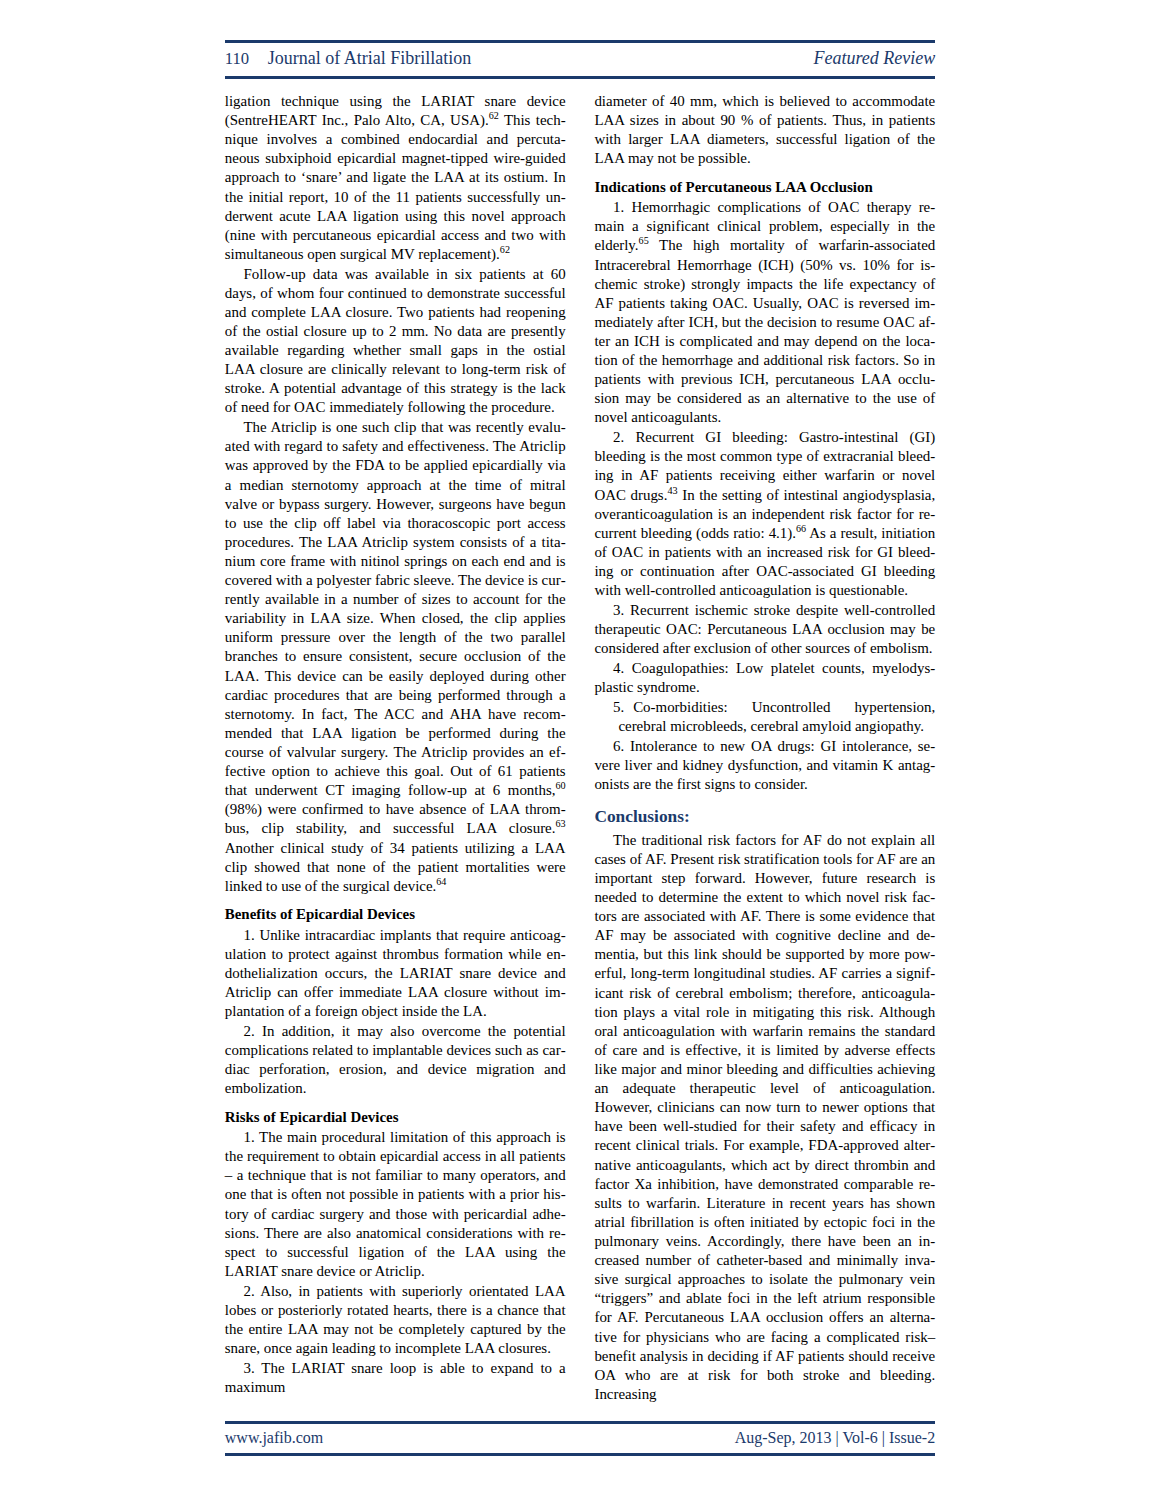110 Journal of Atrial Fibrillation Featured Review
ligation technique using the LARIAT snare device (SentreHEART Inc., Palo Alto, CA, USA).62 This technique involves a combined endocardial and percutaneous subxiphoid epicardial magnet-tipped wire-guided approach to ‘snare’ and ligate the LAA at its ostium. In the initial report, 10 of the 11 patients successfully underwent acute LAA ligation using this novel approach (nine with percutaneous epicardial access and two with simultaneous open surgical MV replacement).62
Follow-up data was available in six patients at 60 days, of whom four continued to demonstrate successful and complete LAA closure. Two patients had reopening of the ostial closure up to 2 mm. No data are presently available regarding whether small gaps in the ostial LAA closure are clinically relevant to long-term risk of stroke. A potential advantage of this strategy is the lack of need for OAC immediately following the procedure.
The Atriclip is one such clip that was recently evaluated with regard to safety and effectiveness. The Atriclip was approved by the FDA to be applied epicardially via a median sternotomy approach at the time of mitral valve or bypass surgery. However, surgeons have begun to use the clip off label via thoracoscopic port access procedures. The LAA Atriclip system consists of a titanium core frame with nitinol springs on each end and is covered with a polyester fabric sleeve. The device is currently available in a number of sizes to account for the variability in LAA size. When closed, the clip applies uniform pressure over the length of the two parallel branches to ensure consistent, secure occlusion of the LAA. This device can be easily deployed during other cardiac procedures that are being performed through a sternotomy. In fact, The ACC and AHA have recommended that LAA ligation be performed during the course of valvular surgery. The Atriclip provides an effective option to achieve this goal. Out of 61 patients that underwent CT imaging follow-up at 6 months,60 (98%) were confirmed to have absence of LAA thrombus, clip stability, and successful LAA closure.63 Another clinical study of 34 patients utilizing a LAA clip showed that none of the patient mortalities were linked to use of the surgical device.64
Benefits of Epicardial Devices
1. Unlike intracardiac implants that require anticoagulation to protect against thrombus formation while endothelialization occurs, the LARIAT snare device and Atriclip can offer immediate LAA closure without implantation of a foreign object inside the LA.
2. In addition, it may also overcome the potential complications related to implantable devices such as cardiac perforation, erosion, and device migration and embolization.
Risks of Epicardial Devices
1. The main procedural limitation of this approach is the requirement to obtain epicardial access in all patients – a technique that is not familiar to many operators, and one that is often not possible in patients with a prior history of cardiac surgery and those with pericardial adhesions. There are also anatomical considerations with respect to successful ligation of the LAA using the LARIAT snare device or Atriclip.
2. Also, in patients with superiorly orientated LAA lobes or posteriorly rotated hearts, there is a chance that the entire LAA may not be completely captured by the snare, once again leading to incomplete LAA closures.
3. The LARIAT snare loop is able to expand to a maximum
diameter of 40 mm, which is believed to accommodate LAA sizes in about 90 % of patients. Thus, in patients with larger LAA diameters, successful ligation of the LAA may not be possible.
Indications of Percutaneous LAA Occlusion
1. Hemorrhagic complications of OAC therapy remain a significant clinical problem, especially in the elderly.65 The high mortality of warfarin-associated Intracerebral Hemorrhage (ICH) (50% vs. 10% for ischemic stroke) strongly impacts the life expectancy of AF patients taking OAC. Usually, OAC is reversed immediately after ICH, but the decision to resume OAC after an ICH is complicated and may depend on the location of the hemorrhage and additional risk factors. So in patients with previous ICH, percutaneous LAA occlusion may be considered as an alternative to the use of novel anticoagulants.
2. Recurrent GI bleeding: Gastro-intestinal (GI) bleeding is the most common type of extracranial bleeding in AF patients receiving either warfarin or novel OAC drugs.43 In the setting of intestinal angiodysplasia, overanticoagulation is an independent risk factor for recurrent bleeding (odds ratio: 4.1).66 As a result, initiation of OAC in patients with an increased risk for GI bleeding or continuation after OAC-associated GI bleeding with well-controlled anticoagulation is questionable.
3. Recurrent ischemic stroke despite well-controlled therapeutic OAC: Percutaneous LAA occlusion may be considered after exclusion of other sources of embolism.
4. Coagulopathies: Low platelet counts, myelodysplastic syndrome.
5. Co-morbidities: Uncontrolled hypertension, cerebral microbleeds, cerebral amyloid angiopathy.
6. Intolerance to new OA drugs: GI intolerance, severe liver and kidney dysfunction, and vitamin K antagonists are the first signs to consider.
Conclusions:
The traditional risk factors for AF do not explain all cases of AF. Present risk stratification tools for AF are an important step forward. However, future research is needed to determine the extent to which novel risk factors are associated with AF. There is some evidence that AF may be associated with cognitive decline and dementia, but this link should be supported by more powerful, long-term longitudinal studies. AF carries a significant risk of cerebral embolism; therefore, anticoagulation plays a vital role in mitigating this risk. Although oral anticoagulation with warfarin remains the standard of care and is effective, it is limited by adverse effects like major and minor bleeding and difficulties achieving an adequate therapeutic level of anticoagulation. However, clinicians can now turn to newer options that have been well-studied for their safety and efficacy in recent clinical trials. For example, FDA-approved alternative anticoagulants, which act by direct thrombin and factor Xa inhibition, have demonstrated comparable results to warfarin. Literature in recent years has shown atrial fibrillation is often initiated by ectopic foci in the pulmonary veins. Accordingly, there have been an increased number of catheter-based and minimally invasive surgical approaches to isolate the pulmonary vein “triggers” and ablate foci in the left atrium responsible for AF. Percutaneous LAA occlusion offers an alternative for physicians who are facing a complicated risk–benefit analysis in deciding if AF patients should receive OA who are at risk for both stroke and bleeding. Increasing
www.jafib.com Aug-Sep, 2013 | Vol-6 | Issue-2